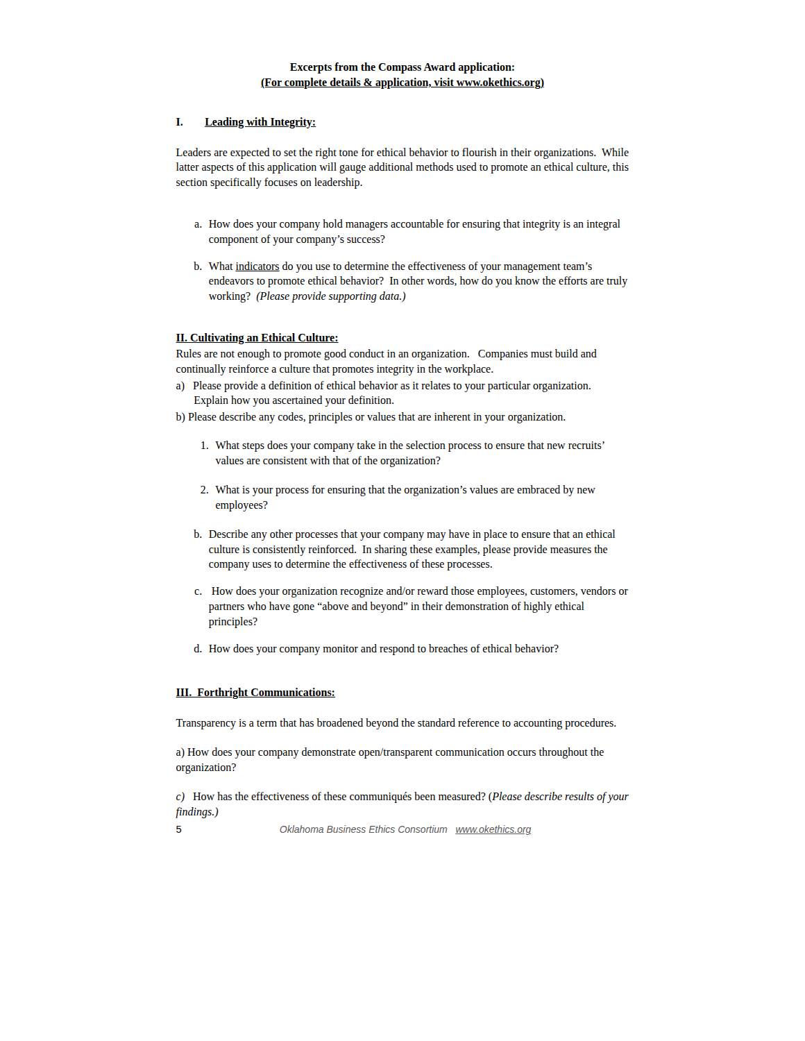Excerpts from the Compass Award application:
(For complete details & application, visit www.okethics.org)
I. Leading with Integrity:
Leaders are expected to set the right tone for ethical behavior to flourish in their organizations. While latter aspects of this application will gauge additional methods used to promote an ethical culture, this section specifically focuses on leadership.
How does your company hold managers accountable for ensuring that integrity is an integral component of your company’s success?
What indicators do you use to determine the effectiveness of your management team’s endeavors to promote ethical behavior? In other words, how do you know the efforts are truly working? (Please provide supporting data.)
II. Cultivating an Ethical Culture:
Rules are not enough to promote good conduct in an organization. Companies must build and continually reinforce a culture that promotes integrity in the workplace.
a) Please provide a definition of ethical behavior as it relates to your particular organization. Explain how you ascertained your definition.
b) Please describe any codes, principles or values that are inherent in your organization.
What steps does your company take in the selection process to ensure that new recruits’ values are consistent with that of the organization?
What is your process for ensuring that the organization’s values are embraced by new employees?
Describe any other processes that your company may have in place to ensure that an ethical culture is consistently reinforced. In sharing these examples, please provide measures the company uses to determine the effectiveness of these processes.
How does your organization recognize and/or reward those employees, customers, vendors or partners who have gone “above and beyond” in their demonstration of highly ethical principles?
How does your company monitor and respond to breaches of ethical behavior?
III. Forthright Communications:
Transparency is a term that has broadened beyond the standard reference to accounting procedures.
a) How does your company demonstrate open/transparent communication occurs throughout the organization?
c) How has the effectiveness of these communiqués been measured? (Please describe results of your findings.)
5
Oklahoma Business Ethics Consortium www.okethics.org